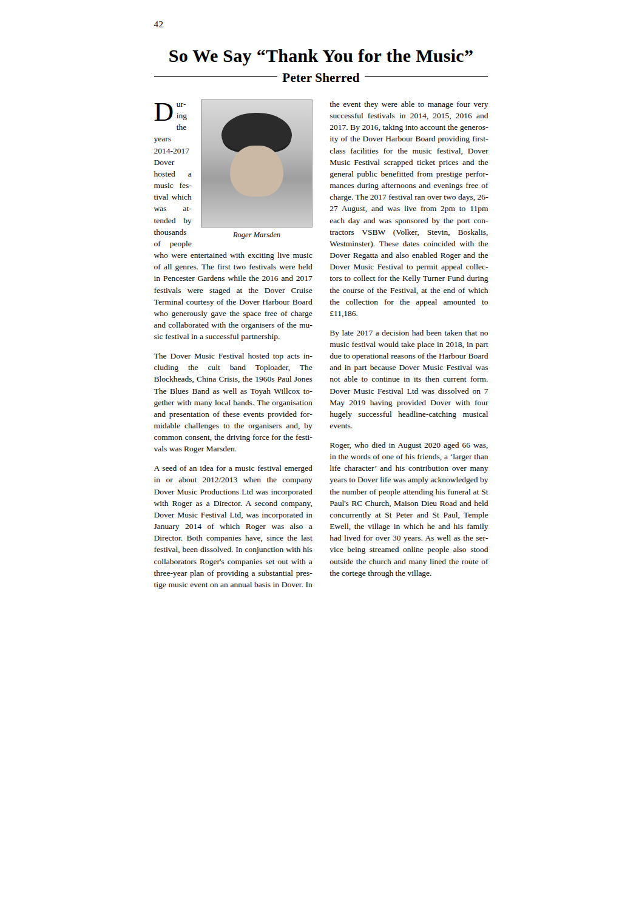42
So We Say “Thank You for the Music”
Peter Sherred
Roger Marsden
During the years 2014-2017 Dover hosted a music festival which was attended by thousands of people who were entertained with exciting live music of all genres. The first two festivals were held in Pencester Gardens while the 2016 and 2017 festivals were staged at the Dover Cruise Terminal courtesy of the Dover Harbour Board who generously gave the space free of charge and collaborated with the organisers of the music festival in a successful partnership.
The Dover Music Festival hosted top acts including the cult band Toploader, The Blockheads, China Crisis, the 1960s Paul Jones The Blues Band as well as Toyah Willcox together with many local bands. The organisation and presentation of these events provided formidable challenges to the organisers and, by common consent, the driving force for the festivals was Roger Marsden.
A seed of an idea for a music festival emerged in or about 2012/2013 when the company Dover Music Productions Ltd was incorporated with Roger as a Director. A second company, Dover Music Festival Ltd, was incorporated in January 2014 of which Roger was also a Director. Both companies have, since the last festival, been dissolved. In conjunction with his collaborators Roger's companies set out with a three-year plan of providing a substantial prestige music event on an annual basis in Dover. In the event they were able to manage four very successful festivals in 2014, 2015, 2016 and 2017. By 2016, taking into account the generosity of the Dover Harbour Board providing first-class facilities for the music festival, Dover Music Festival scrapped ticket prices and the general public benefitted from prestige performances during afternoons and evenings free of charge. The 2017 festival ran over two days, 26-27 August, and was live from 2pm to 11pm each day and was sponsored by the port contractors VSBW (Volker, Stevin, Boskalis, Westminster). These dates coincided with the Dover Regatta and also enabled Roger and the Dover Music Festival to permit appeal collectors to collect for the Kelly Turner Fund during the course of the Festival, at the end of which the collection for the appeal amounted to £11,186.
By late 2017 a decision had been taken that no music festival would take place in 2018, in part due to operational reasons of the Harbour Board and in part because Dover Music Festival was not able to continue in its then current form. Dover Music Festival Ltd was dissolved on 7 May 2019 having provided Dover with four hugely successful headline-catching musical events.
Roger, who died in August 2020 aged 66 was, in the words of one of his friends, a ‘larger than life character’ and his contribution over many years to Dover life was amply acknowledged by the number of people attending his funeral at St Paul's RC Church, Maison Dieu Road and held concurrently at St Peter and St Paul, Temple Ewell, the village in which he and his family had lived for over 30 years. As well as the service being streamed online people also stood outside the church and many lined the route of the cortege through the village.